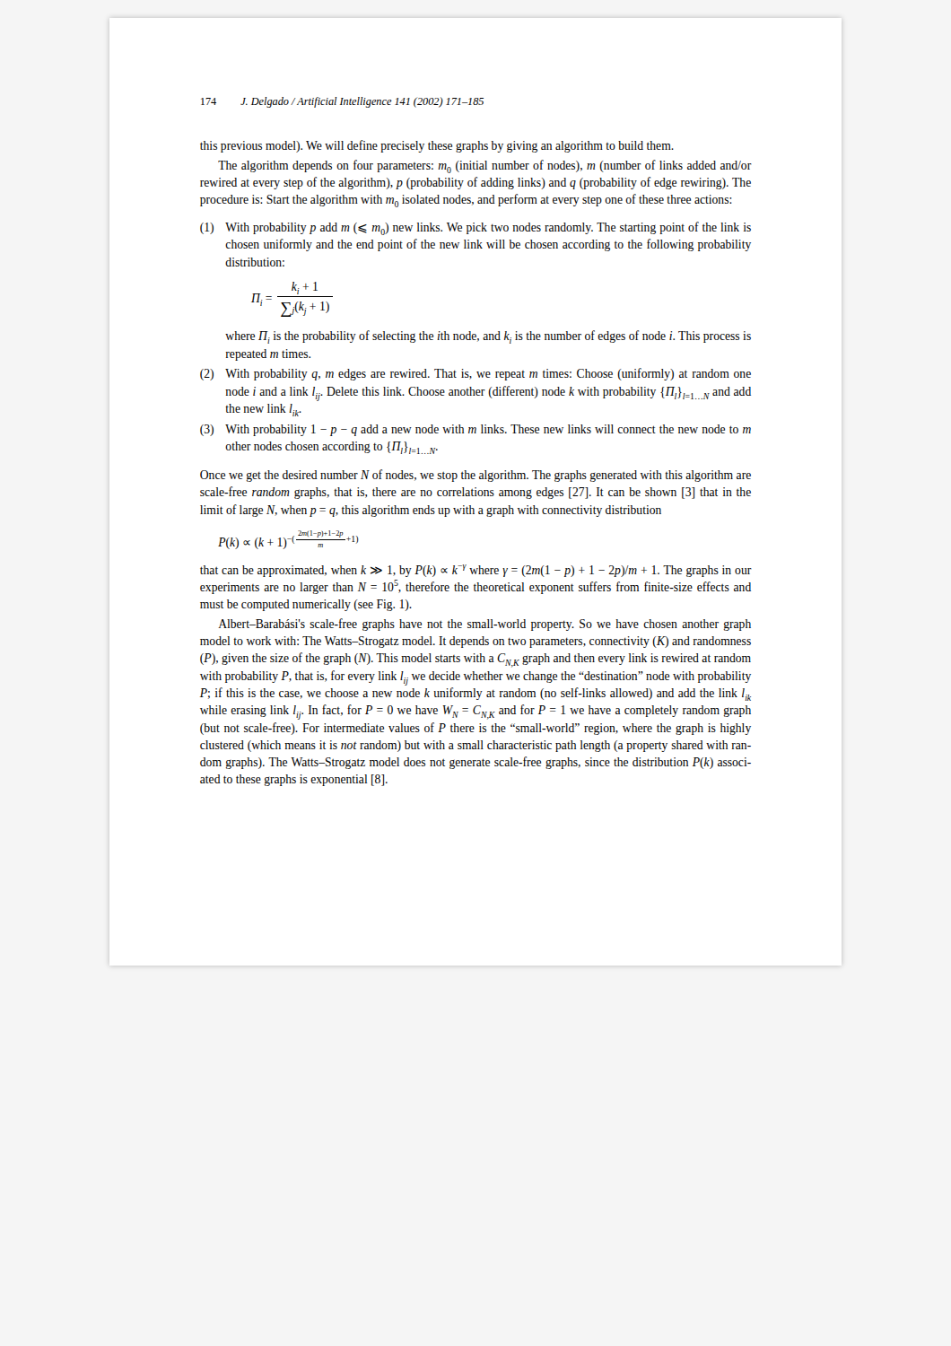174 J. Delgado / Artificial Intelligence 141 (2002) 171–185
this previous model). We will define precisely these graphs by giving an algorithm to build them.
The algorithm depends on four parameters: m0 (initial number of nodes), m (number of links added and/or rewired at every step of the algorithm), p (probability of adding links) and q (probability of edge rewiring). The procedure is: Start the algorithm with m0 isolated nodes, and perform at every step one of these three actions:
(1) With probability p add m (⩽ m0) new links. We pick two nodes randomly. The starting point of the link is chosen uniformly and the end point of the new link will be chosen according to the following probability distribution:
Πi = ki + 1 ∑j(kj + 1)
where Πi is the probability of selecting the ith node, and ki is the number of edges of node i. This process is repeated m times.
(2) With probability q, m edges are rewired. That is, we repeat m times: Choose (uniformly) at random one node i and a link lij. Delete this link. Choose another (different) node k with probability {Πl}l=1…N and add the new link lik.
(3) With probability 1 − p − q add a new node with m links. These new links will connect the new node to m other nodes chosen according to {Πl}l=1…N.
Once we get the desired number N of nodes, we stop the algorithm. The graphs generated with this algorithm are scale-free random graphs, that is, there are no correlations among edges [27]. It can be shown [3] that in the limit of large N, when p = q, this algorithm ends up with a graph with connectivity distribution
P(k) ∝ (k + 1)−(2m(1−p)+1−2p m+1)
that can be approximated, when k ≫ 1, by P(k) ∝ k−γ where γ = (2m(1 − p) + 1 − 2p)/m + 1. The graphs in our experiments are no larger than N = 105, therefore the theoretical exponent suffers from finite-size effects and must be computed numerically (see Fig. 1).
Albert–Barabási's scale-free graphs have not the small-world property. So we have chosen another graph model to work with: The Watts–Strogatz model. It depends on two parameters, connectivity (K) and randomness (P), given the size of the graph (N). This model starts with a CN,K graph and then every link is rewired at random with probability P, that is, for every link lij we decide whether we change the “destination” node with probability P; if this is the case, we choose a new node k uniformly at random (no self-links allowed) and add the link lik while erasing link lij. In fact, for P = 0 we have WN = CN,K and for P = 1 we have a completely random graph (but not scale-free). For intermediate values of P there is the “small-world” region, where the graph is highly clustered (which means it is not random) but with a small characteristic path length (a property shared with random graphs). The Watts–Strogatz model does not generate scale-free graphs, since the distribution P(k) associated to these graphs is exponential [8].